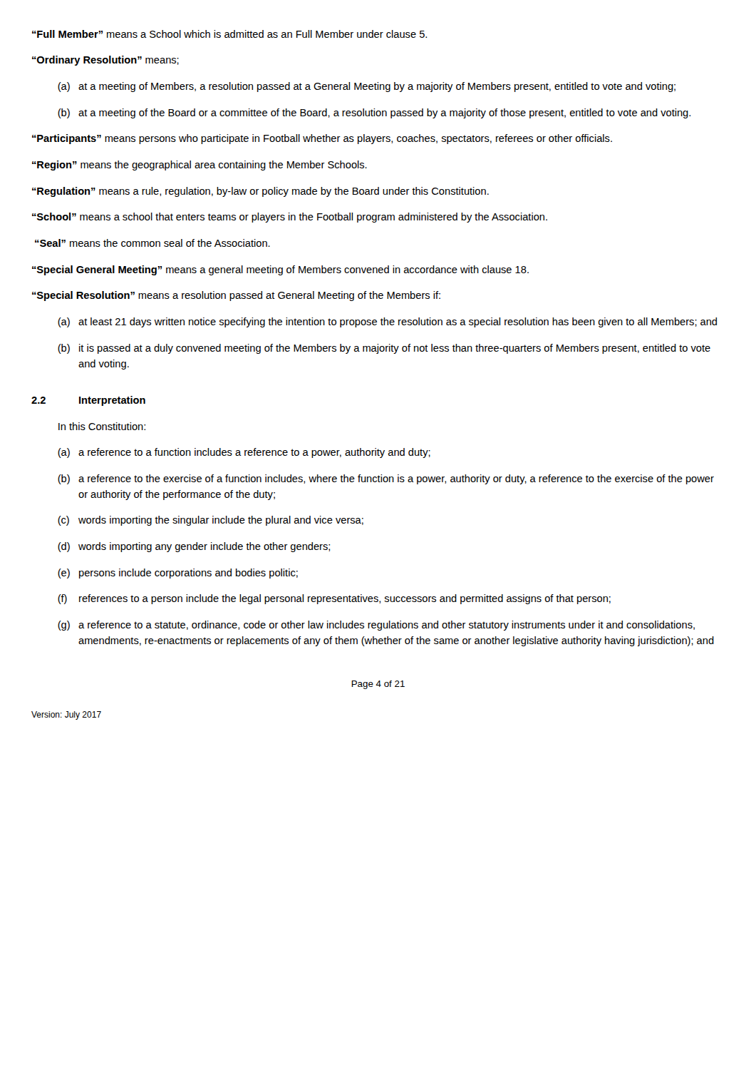“Full Member” means a School which is admitted as an Full Member under clause 5.
“Ordinary Resolution” means;
(a) at a meeting of Members, a resolution passed at a General Meeting by a majority of Members present, entitled to vote and voting;
(b) at a meeting of the Board or a committee of the Board, a resolution passed by a majority of those present, entitled to vote and voting.
“Participants” means persons who participate in Football whether as players, coaches, spectators, referees or other officials.
“Region” means the geographical area containing the Member Schools.
“Regulation” means a rule, regulation, by-law or policy made by the Board under this Constitution.
“School” means a school that enters teams or players in the Football program administered by the Association.
“Seal” means the common seal of the Association.
“Special General Meeting” means a general meeting of Members convened in accordance with clause 18.
“Special Resolution” means a resolution passed at General Meeting of the Members if:
(a) at least 21 days written notice specifying the intention to propose the resolution as a special resolution has been given to all Members; and
(b) it is passed at a duly convened meeting of the Members by a majority of not less than three-quarters of Members present, entitled to vote and voting.
2.2 Interpretation
In this Constitution:
(a) a reference to a function includes a reference to a power, authority and duty;
(b) a reference to the exercise of a function includes, where the function is a power, authority or duty, a reference to the exercise of the power or authority of the performance of the duty;
(c) words importing the singular include the plural and vice versa;
(d) words importing any gender include the other genders;
(e) persons include corporations and bodies politic;
(f) references to a person include the legal personal representatives, successors and permitted assigns of that person;
(g) a reference to a statute, ordinance, code or other law includes regulations and other statutory instruments under it and consolidations, amendments, re-enactments or replacements of any of them (whether of the same or another legislative authority having jurisdiction); and
Page 4 of 21
Version: July 2017